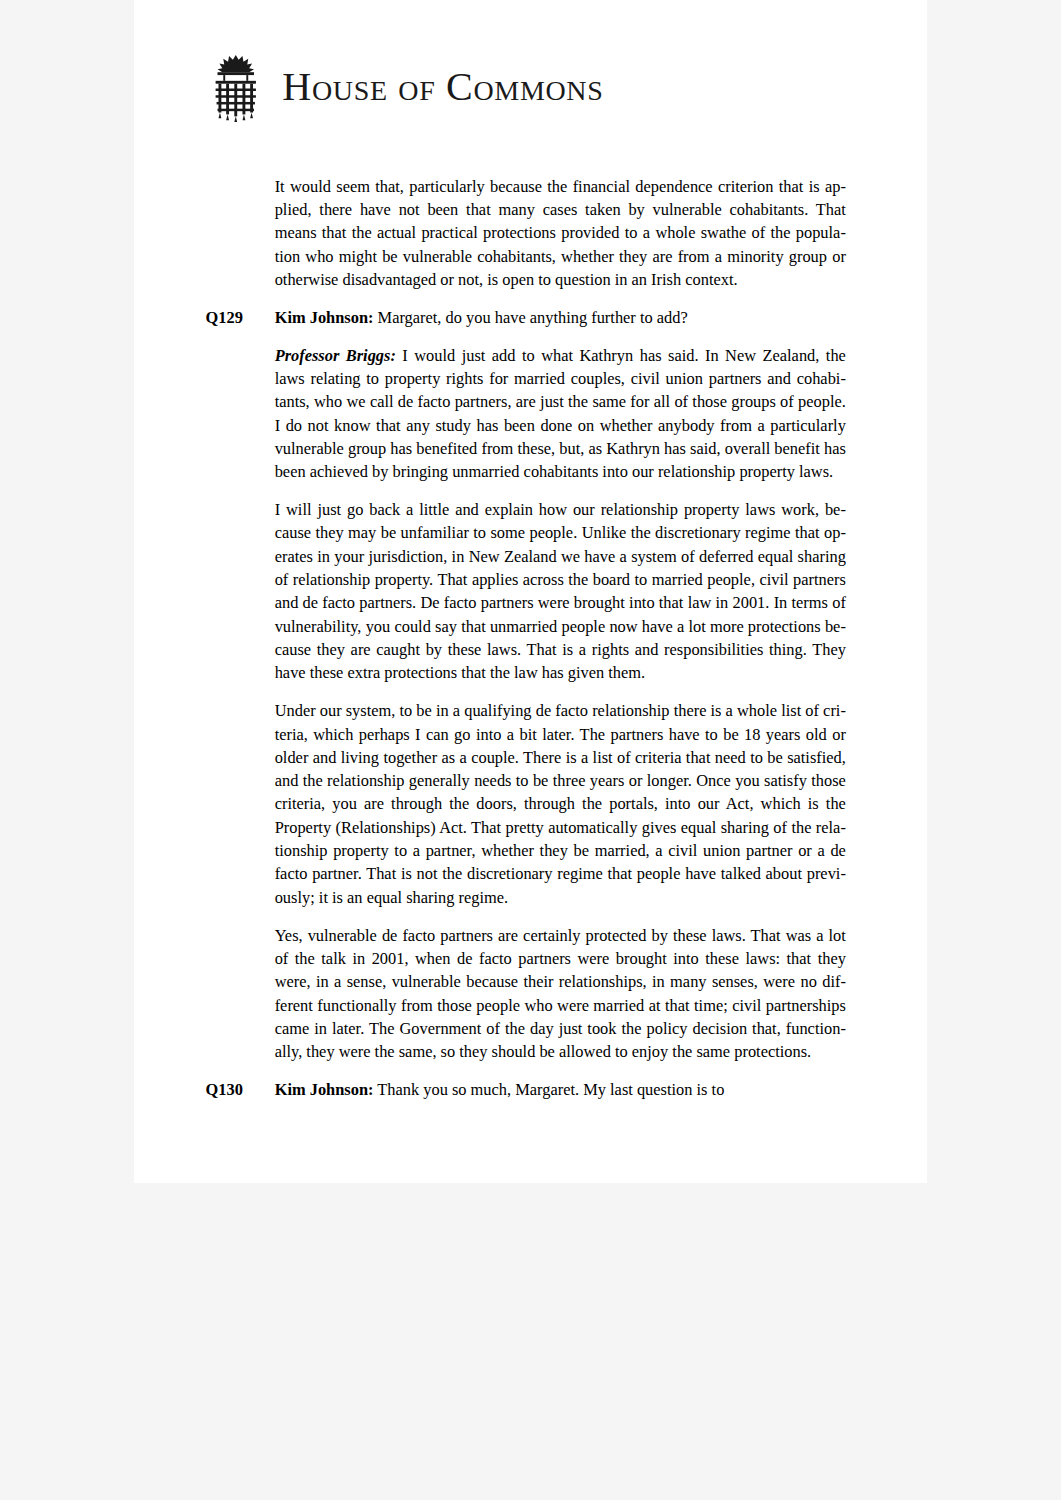House of Commons
It would seem that, particularly because the financial dependence criterion that is applied, there have not been that many cases taken by vulnerable cohabitants. That means that the actual practical protections provided to a whole swathe of the population who might be vulnerable cohabitants, whether they are from a minority group or otherwise disadvantaged or not, is open to question in an Irish context.
Q129
Kim Johnson: Margaret, do you have anything further to add?
Professor Briggs: I would just add to what Kathryn has said. In New Zealand, the laws relating to property rights for married couples, civil union partners and cohabitants, who we call de facto partners, are just the same for all of those groups of people. I do not know that any study has been done on whether anybody from a particularly vulnerable group has benefited from these, but, as Kathryn has said, overall benefit has been achieved by bringing unmarried cohabitants into our relationship property laws.
I will just go back a little and explain how our relationship property laws work, because they may be unfamiliar to some people. Unlike the discretionary regime that operates in your jurisdiction, in New Zealand we have a system of deferred equal sharing of relationship property. That applies across the board to married people, civil partners and de facto partners. De facto partners were brought into that law in 2001. In terms of vulnerability, you could say that unmarried people now have a lot more protections because they are caught by these laws. That is a rights and responsibilities thing. They have these extra protections that the law has given them.
Under our system, to be in a qualifying de facto relationship there is a whole list of criteria, which perhaps I can go into a bit later. The partners have to be 18 years old or older and living together as a couple. There is a list of criteria that need to be satisfied, and the relationship generally needs to be three years or longer. Once you satisfy those criteria, you are through the doors, through the portals, into our Act, which is the Property (Relationships) Act. That pretty automatically gives equal sharing of the relationship property to a partner, whether they be married, a civil union partner or a de facto partner. That is not the discretionary regime that people have talked about previously; it is an equal sharing regime.
Yes, vulnerable de facto partners are certainly protected by these laws. That was a lot of the talk in 2001, when de facto partners were brought into these laws: that they were, in a sense, vulnerable because their relationships, in many senses, were no different functionally from those people who were married at that time; civil partnerships came in later. The Government of the day just took the policy decision that, functionally, they were the same, so they should be allowed to enjoy the same protections.
Q130
Kim Johnson: Thank you so much, Margaret. My last question is to